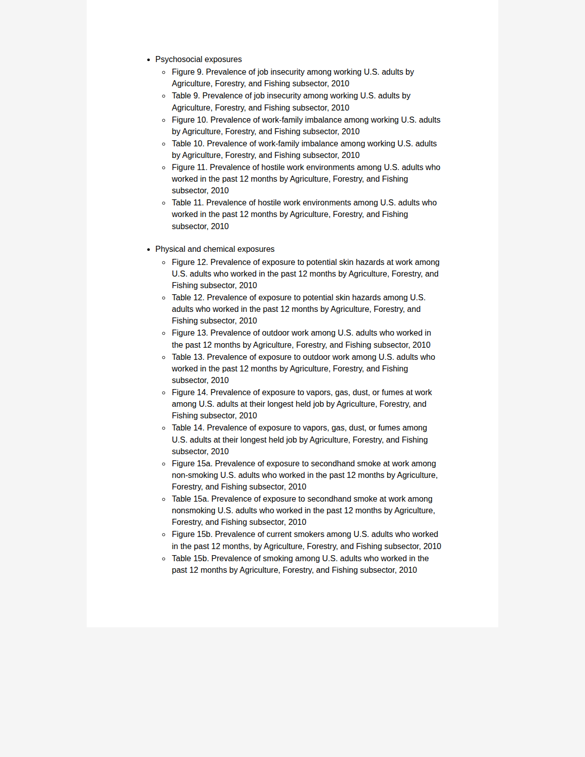Psychosocial exposures
Figure 9. Prevalence of job insecurity among working U.S. adults by Agriculture, Forestry, and Fishing subsector, 2010
Table 9. Prevalence of job insecurity among working U.S. adults by Agriculture, Forestry, and Fishing subsector, 2010
Figure 10. Prevalence of work-family imbalance among working U.S. adults by Agriculture, Forestry, and Fishing subsector, 2010
Table 10. Prevalence of work-family imbalance among working U.S. adults by Agriculture, Forestry, and Fishing subsector, 2010
Figure 11. Prevalence of hostile work environments among U.S. adults who worked in the past 12 months by Agriculture, Forestry, and Fishing subsector, 2010
Table 11. Prevalence of hostile work environments among U.S. adults who worked in the past 12 months by Agriculture, Forestry, and Fishing subsector, 2010
Physical and chemical exposures
Figure 12. Prevalence of exposure to potential skin hazards at work among U.S. adults who worked in the past 12 months by Agriculture, Forestry, and Fishing subsector, 2010
Table 12. Prevalence of exposure to potential skin hazards among U.S. adults who worked in the past 12 months by Agriculture, Forestry, and Fishing subsector, 2010
Figure 13. Prevalence of outdoor work among U.S. adults who worked in the past 12 months by Agriculture, Forestry, and Fishing subsector, 2010
Table 13. Prevalence of exposure to outdoor work among U.S. adults who worked in the past 12 months by Agriculture, Forestry, and Fishing subsector, 2010
Figure 14. Prevalence of exposure to vapors, gas, dust, or fumes at work among U.S. adults at their longest held job by Agriculture, Forestry, and Fishing subsector, 2010
Table 14. Prevalence of exposure to vapors, gas, dust, or fumes among U.S. adults at their longest held job by Agriculture, Forestry, and Fishing subsector, 2010
Figure 15a. Prevalence of exposure to secondhand smoke at work among non-smoking U.S. adults who worked in the past 12 months by Agriculture, Forestry, and Fishing subsector, 2010
Table 15a. Prevalence of exposure to secondhand smoke at work among nonsmoking U.S. adults who worked in the past 12 months by Agriculture, Forestry, and Fishing subsector, 2010
Figure 15b. Prevalence of current smokers among U.S. adults who worked in the past 12 months, by Agriculture, Forestry, and Fishing subsector, 2010
Table 15b. Prevalence of smoking among U.S. adults who worked in the past 12 months by Agriculture, Forestry, and Fishing subsector, 2010